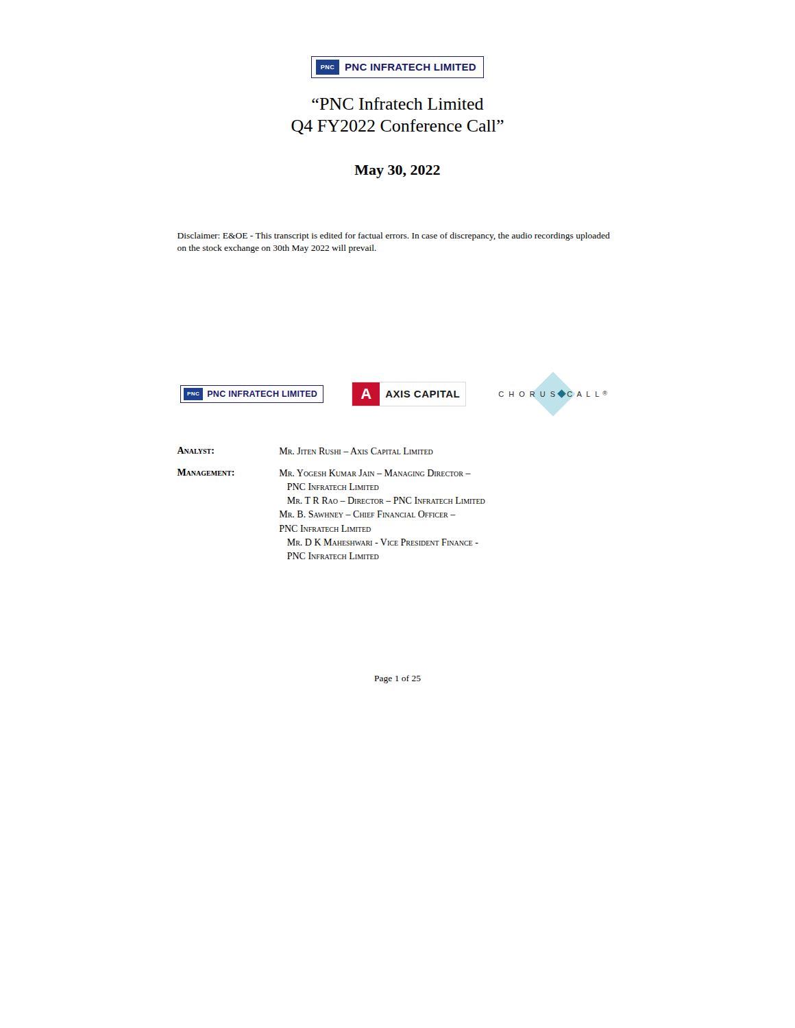PNC PNC INFRATECH LIMITED
“PNC Infratech Limited Q4 FY2022 Conference Call”
May 30, 2022
Disclaimer: E&OE - This transcript is edited for factual errors. In case of discrepancy, the audio recordings uploaded on the stock exchange on 30th May 2022 will prevail.
PNC PNC INFRATECH LIMITED A AXIS CAPITAL C H O R U S C A L L®
| Analyst: | Mr. Jiten Rushi – Axis Capital Limited |
| Management: | Mr. Yogesh Kumar Jain – Managing Director – PNC Infratech Limited Mr. T R Rao – Director – PNC Infratech Limited Mr. B. Sawhney – Chief Financial Officer – PNC Infratech Limited Mr. D K Maheshwari - Vice President Finance - PNC Infratech Limited |
Page 1 of 25